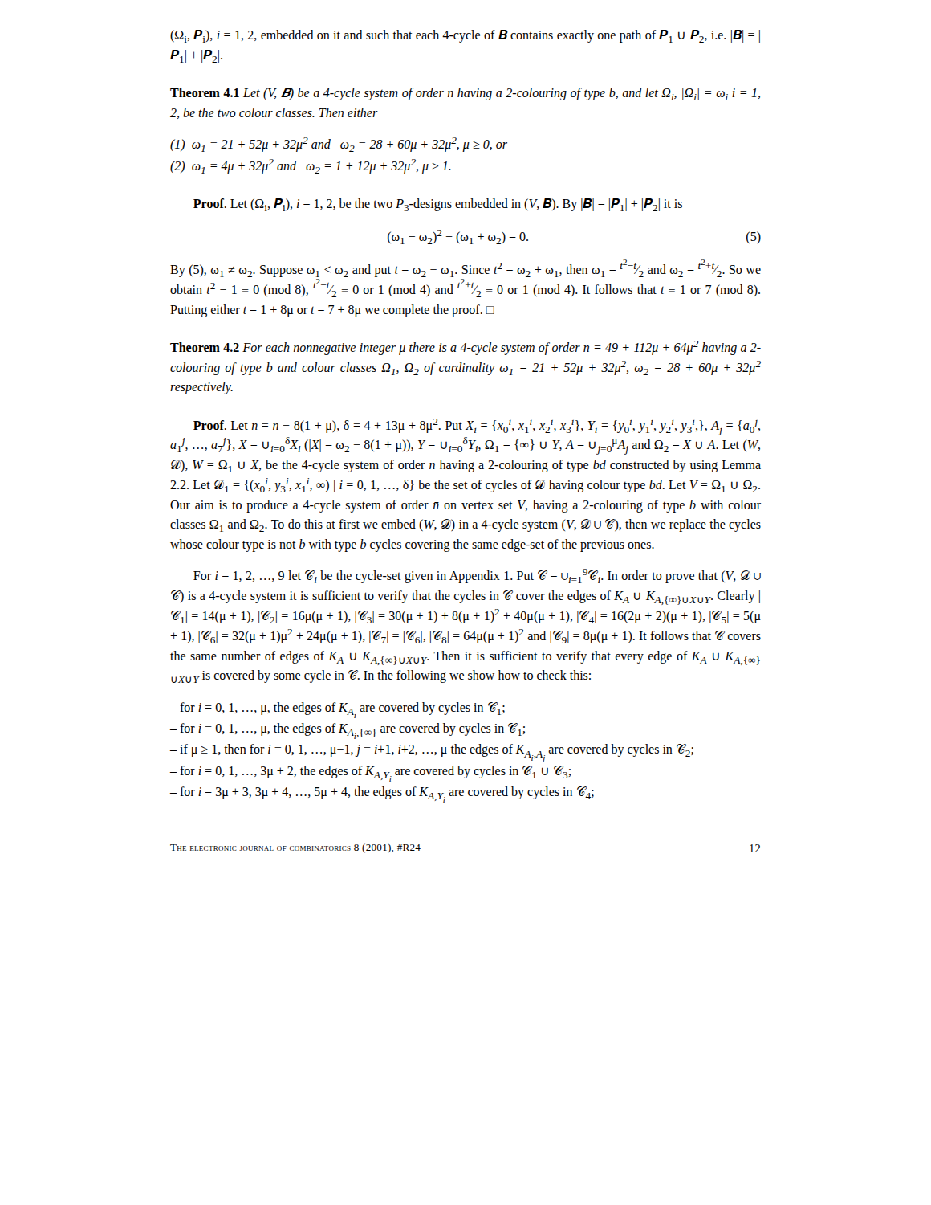(Ωi, 𝑷i), i = 1, 2, embedded on it and such that each 4-cycle of 𝑩 contains exactly one path of 𝑷1 ∪ 𝑷2, i.e. |𝑩| = |𝑷1| + |𝑷2|.
Theorem 4.1 Let (V, 𝑩) be a 4-cycle system of order n having a 2-colouring of type b, and let Ωi, |Ωi| = ωi i = 1, 2, be the two colour classes. Then either
(1) ω1 = 21 + 52μ + 32μ2 and ω2 = 28 + 60μ + 32μ2, μ ≥ 0, or
(2) ω1 = 4μ + 32μ2 and ω2 = 1 + 12μ + 32μ2, μ ≥ 1.
Proof. Let (Ωi, 𝑷i), i = 1, 2, be the two P3-designs embedded in (V, 𝑩). By |𝑩| = |𝑷1| + |𝑷2| it is
(ω1 − ω2)2 − (ω1 + ω2) = 0.(5)
By (5), ω1 ≠ ω2. Suppose ω1 < ω2 and put t = ω2 − ω1. Since t2 = ω2 + ω1, then ω1 = t2−t⁄2 and ω2 = t2+t⁄2. So we obtain t2 − 1 ≡ 0 (mod 8), t2−t⁄2 ≡ 0 or 1 (mod 4) and t2+t⁄2 ≡ 0 or 1 (mod 4). It follows that t ≡ 1 or 7 (mod 8). Putting either t = 1 + 8μ or t = 7 + 8μ we complete the proof. □
Theorem 4.2 For each nonnegative integer μ there is a 4-cycle system of order n̄ = 49 + 112μ + 64μ2 having a 2-colouring of type b and colour classes Ω1, Ω2 of cardinality ω1 = 21 + 52μ + 32μ2, ω2 = 28 + 60μ + 32μ2 respectively.
Proof. Let n = n̄ − 8(1 + μ), δ = 4 + 13μ + 8μ2. Put Xi = {x0i, x1i, x2i, x3i}, Yi = {y0i, y1i, y2i, y3i,}, Aj = {a0j, a1j, …, a7j}, X = ∪i=0δXi (|X| = ω2 − 8(1 + μ)), Y = ∪i=0δYi, Ω1 = {∞} ∪ Y, A = ∪j=0μAj and Ω2 = X ∪ A. Let (W, 𝒟), W = Ω1 ∪ X, be the 4-cycle system of order n having a 2-colouring of type bd constructed by using Lemma 2.2. Let 𝒟1 = {(x0i, y3i, x1i, ∞) | i = 0, 1, …, δ} be the set of cycles of 𝒟 having colour type bd. Let V = Ω1 ∪ Ω2. Our aim is to produce a 4-cycle system of order n̄ on vertex set V, having a 2-colouring of type b with colour classes Ω1 and Ω2. To do this at first we embed (W, 𝒟) in a 4-cycle system (V, 𝒟 ∪ 𝒞), then we replace the cycles whose colour type is not b with type b cycles covering the same edge-set of the previous ones.
For i = 1, 2, …, 9 let 𝒞i be the cycle-set given in Appendix 1. Put 𝒞 = ∪i=19𝒞i. In order to prove that (V, 𝒟 ∪ 𝒞) is a 4-cycle system it is sufficient to verify that the cycles in 𝒞 cover the edges of KA ∪ KA,{∞}∪X∪Y. Clearly |𝒞1| = 14(μ + 1), |𝒞2| = 16μ(μ + 1), |𝒞3| = 30(μ + 1) + 8(μ + 1)2 + 40μ(μ + 1), |𝒞4| = 16(2μ + 2)(μ + 1), |𝒞5| = 5(μ + 1), |𝒞6| = 32(μ + 1)μ2 + 24μ(μ + 1), |𝒞7| = |𝒞6|, |𝒞8| = 64μ(μ + 1)2 and |𝒞9| = 8μ(μ + 1). It follows that 𝒞 covers the same number of edges of KA ∪ KA,{∞}∪X∪Y. Then it is sufficient to verify that every edge of KA ∪ KA,{∞}∪X∪Y is covered by some cycle in 𝒞. In the following we show how to check this:
– for i = 0, 1, …, μ, the edges of KAi are covered by cycles in 𝒞1;
– for i = 0, 1, …, μ, the edges of KAi,{∞} are covered by cycles in 𝒞1;
– if μ ≥ 1, then for i = 0, 1, …, μ−1, j = i+1, i+2, …, μ the edges of KAi,Aj are covered by cycles in 𝒞2;
– for i = 0, 1, …, 3μ + 2, the edges of KA,Yi are covered by cycles in 𝒞1 ∪ 𝒞3;
– for i = 3μ + 3, 3μ + 4, …, 5μ + 4, the edges of KA,Yi are covered by cycles in 𝒞4;
The electronic journal of combinatorics 8 (2001), #R24 12